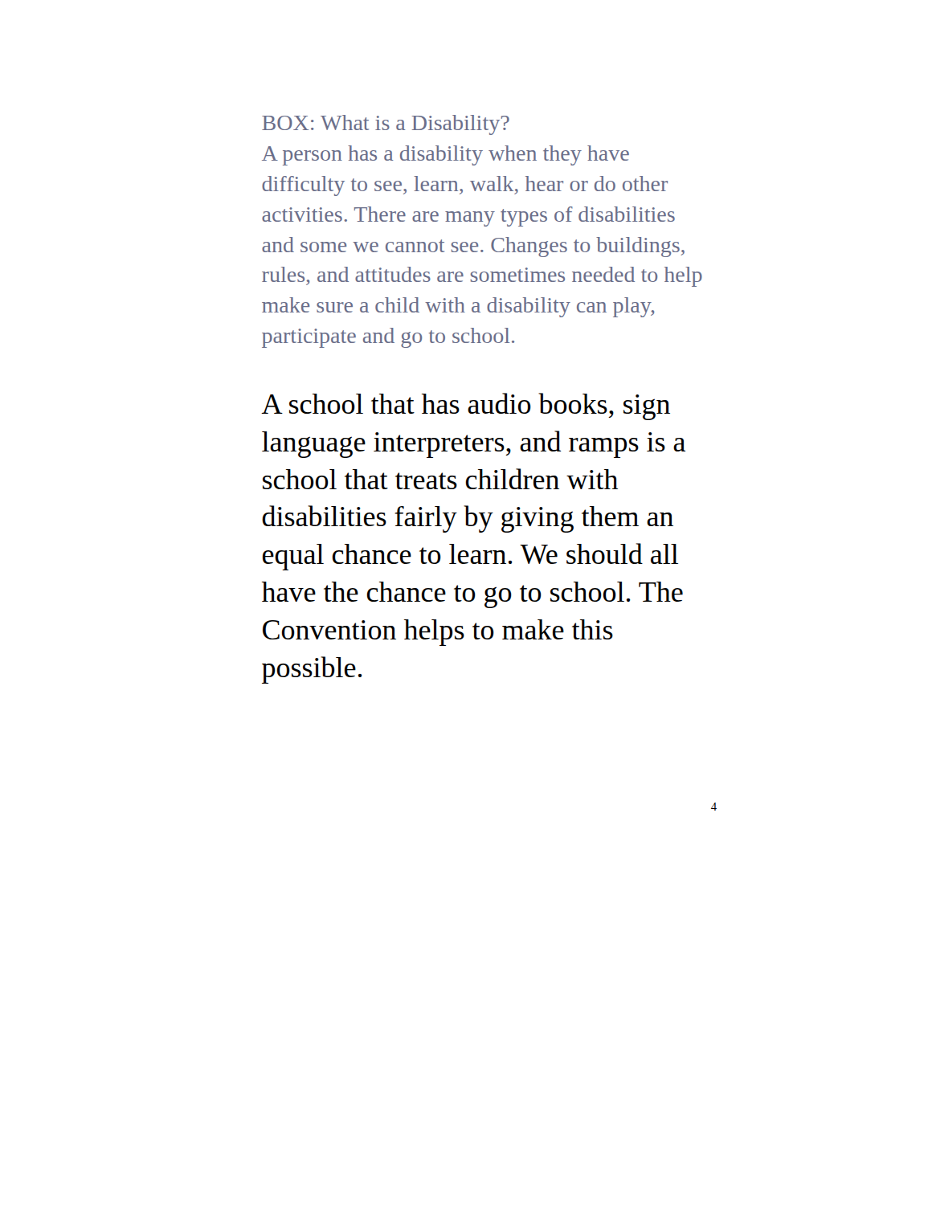BOX: What is a Disability?
A person has a disability when they have difficulty to see, learn, walk, hear or do other activities. There are many types of disabilities and some we cannot see. Changes to buildings, rules, and attitudes are sometimes needed to help make sure a child with a disability can play, participate and go to school.
A school that has audio books, sign language interpreters, and ramps is a school that treats children with disabilities fairly by giving them an equal chance to learn. We should all have the chance to go to school. The Convention helps to make this possible.
4